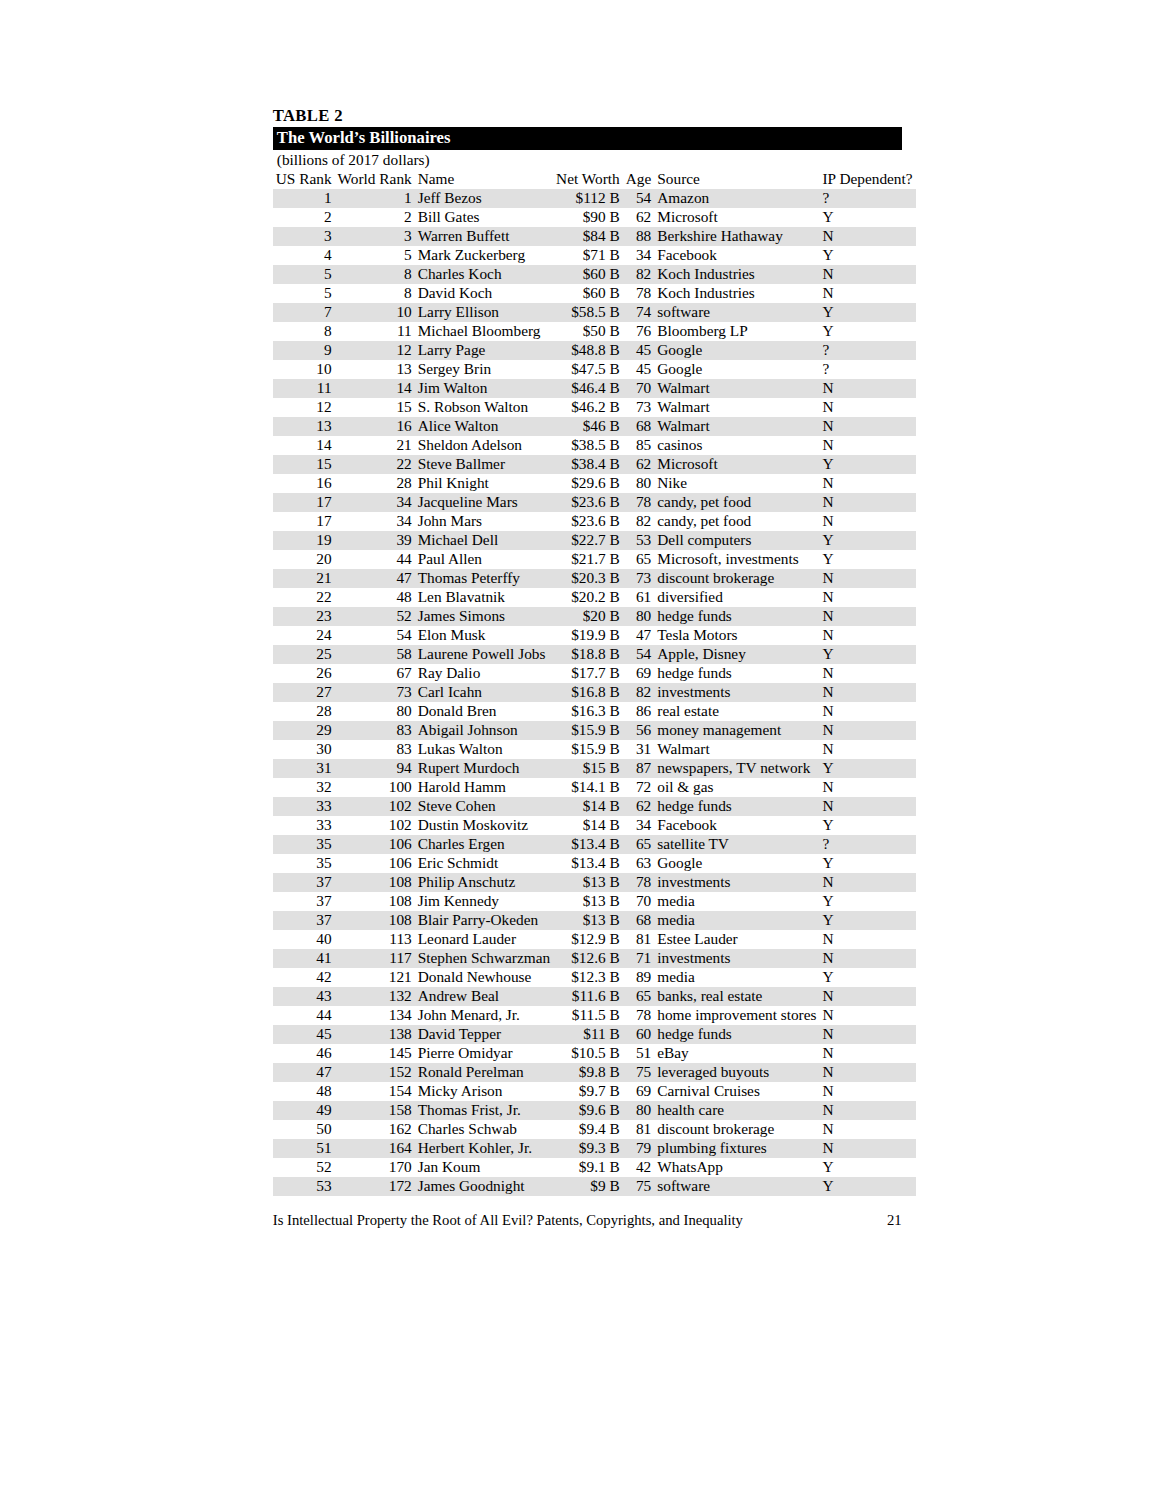TABLE 2
The World’s Billionaires
(billions of 2017 dollars)
| US Rank | World Rank | Name | Net Worth | Age | Source | IP Dependent? |
| --- | --- | --- | --- | --- | --- | --- |
| 1 | 1 | Jeff Bezos | $112 B | 54 | Amazon | ? |
| 2 | 2 | Bill Gates | $90 B | 62 | Microsoft | Y |
| 3 | 3 | Warren Buffett | $84 B | 88 | Berkshire Hathaway | N |
| 4 | 5 | Mark Zuckerberg | $71 B | 34 | Facebook | Y |
| 5 | 8 | Charles Koch | $60 B | 82 | Koch Industries | N |
| 5 | 8 | David Koch | $60 B | 78 | Koch Industries | N |
| 7 | 10 | Larry Ellison | $58.5 B | 74 | software | Y |
| 8 | 11 | Michael Bloomberg | $50 B | 76 | Bloomberg LP | Y |
| 9 | 12 | Larry Page | $48.8 B | 45 | Google | ? |
| 10 | 13 | Sergey Brin | $47.5 B | 45 | Google | ? |
| 11 | 14 | Jim Walton | $46.4 B | 70 | Walmart | N |
| 12 | 15 | S. Robson Walton | $46.2 B | 73 | Walmart | N |
| 13 | 16 | Alice Walton | $46 B | 68 | Walmart | N |
| 14 | 21 | Sheldon Adelson | $38.5 B | 85 | casinos | N |
| 15 | 22 | Steve Ballmer | $38.4 B | 62 | Microsoft | Y |
| 16 | 28 | Phil Knight | $29.6 B | 80 | Nike | N |
| 17 | 34 | Jacqueline Mars | $23.6 B | 78 | candy, pet food | N |
| 17 | 34 | John Mars | $23.6 B | 82 | candy, pet food | N |
| 19 | 39 | Michael Dell | $22.7 B | 53 | Dell computers | Y |
| 20 | 44 | Paul Allen | $21.7 B | 65 | Microsoft, investments | Y |
| 21 | 47 | Thomas Peterffy | $20.3 B | 73 | discount brokerage | N |
| 22 | 48 | Len Blavatnik | $20.2 B | 61 | diversified | N |
| 23 | 52 | James Simons | $20 B | 80 | hedge funds | N |
| 24 | 54 | Elon Musk | $19.9 B | 47 | Tesla Motors | N |
| 25 | 58 | Laurene Powell Jobs | $18.8 B | 54 | Apple, Disney | Y |
| 26 | 67 | Ray Dalio | $17.7 B | 69 | hedge funds | N |
| 27 | 73 | Carl Icahn | $16.8 B | 82 | investments | N |
| 28 | 80 | Donald Bren | $16.3 B | 86 | real estate | N |
| 29 | 83 | Abigail Johnson | $15.9 B | 56 | money management | N |
| 30 | 83 | Lukas Walton | $15.9 B | 31 | Walmart | N |
| 31 | 94 | Rupert Murdoch | $15 B | 87 | newspapers, TV network | Y |
| 32 | 100 | Harold Hamm | $14.1 B | 72 | oil & gas | N |
| 33 | 102 | Steve Cohen | $14 B | 62 | hedge funds | N |
| 33 | 102 | Dustin Moskovitz | $14 B | 34 | Facebook | Y |
| 35 | 106 | Charles Ergen | $13.4 B | 65 | satellite TV | ? |
| 35 | 106 | Eric Schmidt | $13.4 B | 63 | Google | Y |
| 37 | 108 | Philip Anschutz | $13 B | 78 | investments | N |
| 37 | 108 | Jim Kennedy | $13 B | 70 | media | Y |
| 37 | 108 | Blair Parry-Okeden | $13 B | 68 | media | Y |
| 40 | 113 | Leonard Lauder | $12.9 B | 81 | Estee Lauder | N |
| 41 | 117 | Stephen Schwarzman | $12.6 B | 71 | investments | N |
| 42 | 121 | Donald Newhouse | $12.3 B | 89 | media | Y |
| 43 | 132 | Andrew Beal | $11.6 B | 65 | banks, real estate | N |
| 44 | 134 | John Menard, Jr. | $11.5 B | 78 | home improvement stores | N |
| 45 | 138 | David Tepper | $11 B | 60 | hedge funds | N |
| 46 | 145 | Pierre Omidyar | $10.5 B | 51 | eBay | N |
| 47 | 152 | Ronald Perelman | $9.8 B | 75 | leveraged buyouts | N |
| 48 | 154 | Micky Arison | $9.7 B | 69 | Carnival Cruises | N |
| 49 | 158 | Thomas Frist, Jr. | $9.6 B | 80 | health care | N |
| 50 | 162 | Charles Schwab | $9.4 B | 81 | discount brokerage | N |
| 51 | 164 | Herbert Kohler, Jr. | $9.3 B | 79 | plumbing fixtures | N |
| 52 | 170 | Jan Koum | $9.1 B | 42 | WhatsApp | Y |
| 53 | 172 | James Goodnight | $9 B | 75 | software | Y |
Is Intellectual Property the Root of All Evil? Patents, Copyrights, and Inequality 21